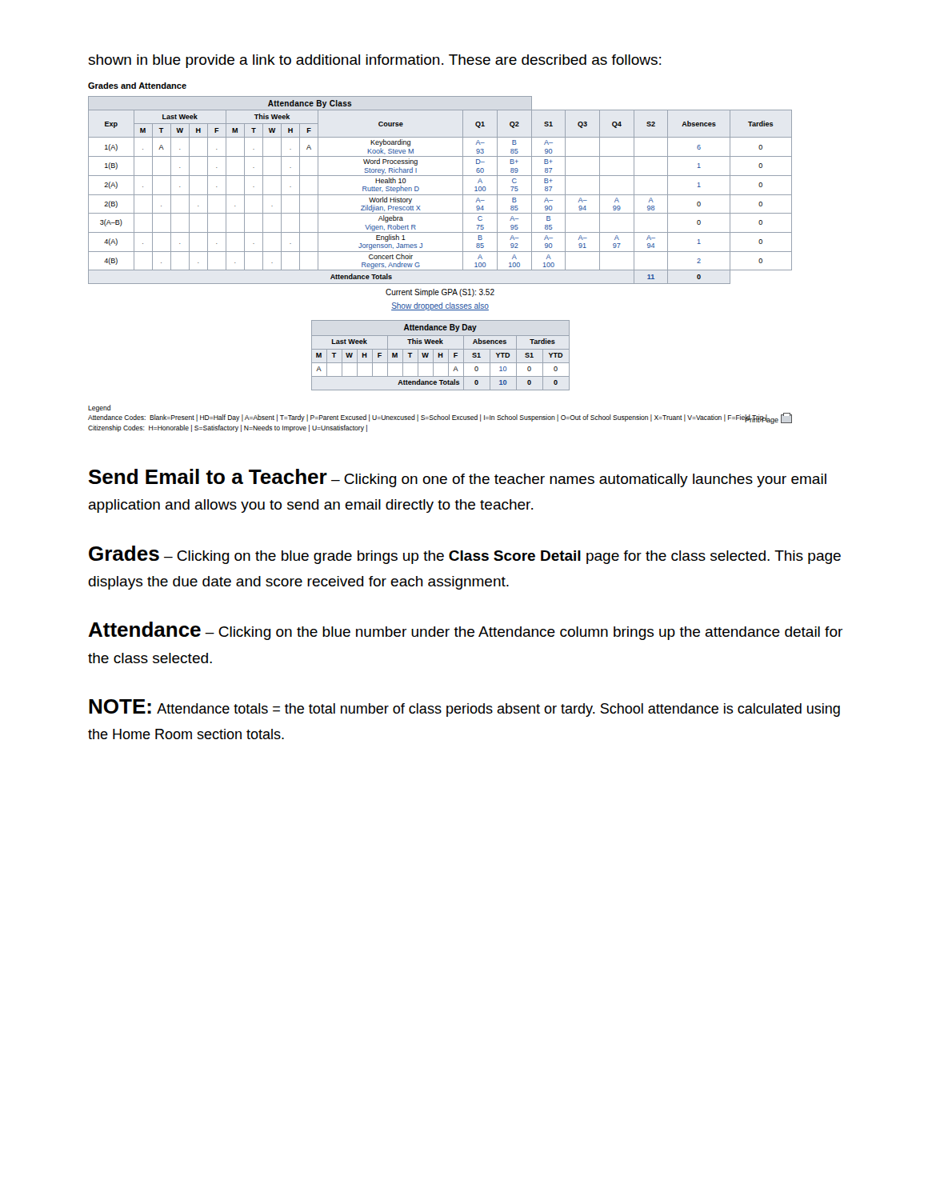shown in blue provide a link to additional information. These are described as follows:
Grades and Attendance
| Attendance By Class |
| --- |
| Exp | Last Week | This Week | Course | Q1 | Q2 | S1 | Q3 | Q4 | S2 | Absences | Tardies |
| M | T | W | H | F | M | T | W | H | F |
| 1(A) | . | A | . | | . | | . | | . | A | Keyboarding Kook, Steve M | A– 93 | B 85 | A– 90 | | | | 6 | 0 |
| 1(B) | | | . | | . | | . | | . | | Word Processing Storey, Richard I | D– 60 | B+ 89 | B+ 87 | | | | 1 | 0 |
| 2(A) | . | | . | | . | | . | | . | | Health 10 Rutter, Stephen D | A 100 | C 75 | B+ 87 | | | | 1 | 0 |
| 2(B) | | . | | . | | . | | . | | | World History Zildjian, Prescott X | A– 94 | B 85 | A– 90 | A– 94 | A 99 | A 98 | 0 | 0 |
| 3(A–B) | | | | | | | | | | | Algebra Vigen, Robert R | C 75 | A– 95 | B 85 | | | | 0 | 0 |
| 4(A) | . | | . | | . | | . | | . | | English 1 Jorgenson, James J | B 85 | A– 92 | A– 90 | A– 91 | A 97 | A– 94 | 1 | 0 |
| 4(B) | | . | | . | | . | | . | | | Concert Choir Regers, Andrew G | A 100 | A 100 | A 100 | | | | 2 | 0 |
| Attendance Totals | 11 | 0 |
Current Simple GPA (S1): 3.52
Show dropped classes also
| Attendance By Day |
| --- |
| Last Week | This Week | Absences | Tardies |
| M | T | W | H | F | M | T | W | H | F | S1 | YTD | S1 | YTD |
| A | | | | | | | | | A | 0 | 10 | 0 | 0 |
| Attendance Totals | 0 | 10 | 0 | 0 |
Legend
Attendance Codes: Blank=Present | HD=Half Day | A=Absent | T=Tardy | P=Parent Excused | U=Unexcused | S=School Excused | I=In School Suspension | O=Out of School Suspension | X=Truant | V=Vacation | F=Field Trip |
Citizenship Codes: H=Honorable | S=Satisfactory | N=Needs to Improve | U=Unsatisfactory |
Print Page
Send Email to a Teacher – Clicking on one of the teacher names automatically launches your email application and allows you to send an email directly to the teacher.
Grades – Clicking on the blue grade brings up the Class Score Detail page for the class selected. This page displays the due date and score received for each assignment.
Attendance – Clicking on the blue number under the Attendance column brings up the attendance detail for the class selected.
NOTE: Attendance totals = the total number of class periods absent or tardy. School attendance is calculated using the Home Room section totals.